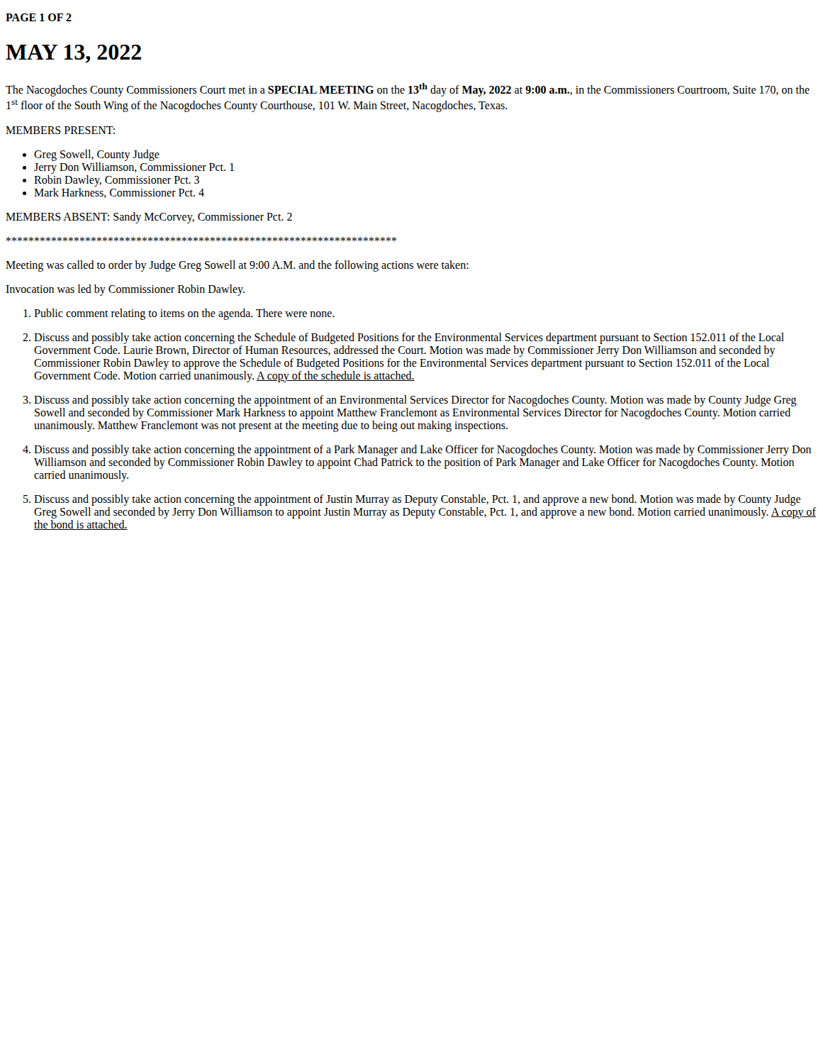PAGE 1 OF 2
MAY 13, 2022
The Nacogdoches County Commissioners Court met in a SPECIAL MEETING on the 13th day of May, 2022 at 9:00 a.m., in the Commissioners Courtroom, Suite 170, on the 1st floor of the South Wing of the Nacogdoches County Courthouse, 101 W. Main Street, Nacogdoches, Texas.
MEMBERS PRESENT:
Greg Sowell, County Judge
Jerry Don Williamson, Commissioner Pct. 1
Robin Dawley, Commissioner Pct. 3
Mark Harkness, Commissioner Pct. 4
MEMBERS ABSENT: Sandy McCorvey, Commissioner Pct. 2
*********************************************************************
Meeting was called to order by Judge Greg Sowell at 9:00 A.M. and the following actions were taken:
Invocation was led by Commissioner Robin Dawley.
Public comment relating to items on the agenda. There were none.
Discuss and possibly take action concerning the Schedule of Budgeted Positions for the Environmental Services department pursuant to Section 152.011 of the Local Government Code. Laurie Brown, Director of Human Resources, addressed the Court. Motion was made by Commissioner Jerry Don Williamson and seconded by Commissioner Robin Dawley to approve the Schedule of Budgeted Positions for the Environmental Services department pursuant to Section 152.011 of the Local Government Code. Motion carried unanimously. A copy of the schedule is attached.
Discuss and possibly take action concerning the appointment of an Environmental Services Director for Nacogdoches County. Motion was made by County Judge Greg Sowell and seconded by Commissioner Mark Harkness to appoint Matthew Franclemont as Environmental Services Director for Nacogdoches County. Motion carried unanimously. Matthew Franclemont was not present at the meeting due to being out making inspections.
Discuss and possibly take action concerning the appointment of a Park Manager and Lake Officer for Nacogdoches County. Motion was made by Commissioner Jerry Don Williamson and seconded by Commissioner Robin Dawley to appoint Chad Patrick to the position of Park Manager and Lake Officer for Nacogdoches County. Motion carried unanimously.
Discuss and possibly take action concerning the appointment of Justin Murray as Deputy Constable, Pct. 1, and approve a new bond. Motion was made by County Judge Greg Sowell and seconded by Jerry Don Williamson to appoint Justin Murray as Deputy Constable, Pct. 1, and approve a new bond. Motion carried unanimously. A copy of the bond is attached.